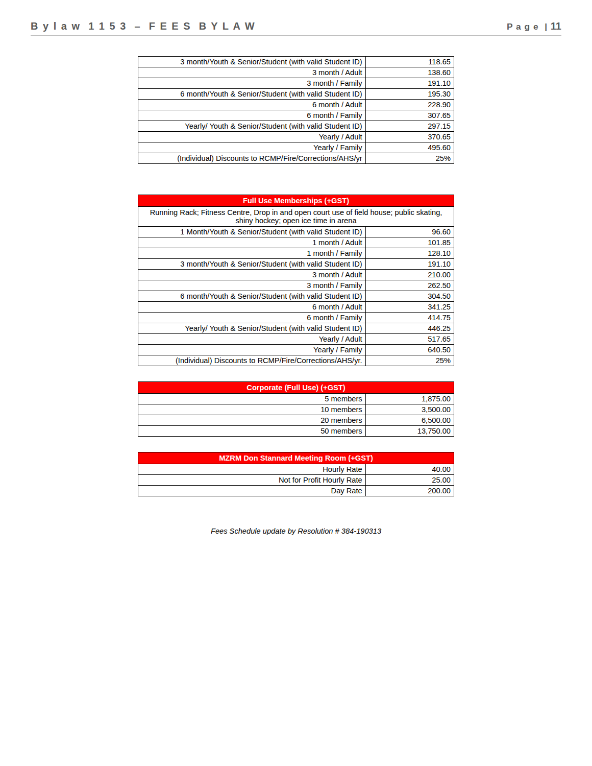B y l a w 1 1 5 3 – F E E S B Y L A W P a g e | 11
| 3 month/Youth & Senior/Student (with valid Student ID) | 118.65 |
| 3 month / Adult | 138.60 |
| 3 month / Family | 191.10 |
| 6 month/Youth & Senior/Student (with valid Student ID) | 195.30 |
| 6 month / Adult | 228.90 |
| 6 month / Family | 307.65 |
| Yearly/ Youth & Senior/Student (with valid Student ID) | 297.15 |
| Yearly / Adult | 370.65 |
| Yearly / Family | 495.60 |
| (Individual) Discounts to RCMP/Fire/Corrections/AHS/yr | 25% |
| Full Use Memberships (+GST) |
| --- |
| Running Rack; Fitness Centre, Drop in and open court use of field house; public skating, shiny hockey; open ice time in arena |
| 1 Month/Youth & Senior/Student (with valid Student ID) | 96.60 |
| 1 month / Adult | 101.85 |
| 1 month / Family | 128.10 |
| 3 month/Youth & Senior/Student (with valid Student ID) | 191.10 |
| 3 month / Adult | 210.00 |
| 3 month / Family | 262.50 |
| 6 month/Youth & Senior/Student (with valid Student ID) | 304.50 |
| 6 month / Adult | 341.25 |
| 6 month / Family | 414.75 |
| Yearly/ Youth & Senior/Student (with valid Student ID) | 446.25 |
| Yearly / Adult | 517.65 |
| Yearly / Family | 640.50 |
| (Individual) Discounts to RCMP/Fire/Corrections/AHS/yr. | 25% |
| Corporate (Full Use) (+GST) |
| --- |
| 5 members | 1,875.00 |
| 10 members | 3,500.00 |
| 20 members | 6,500.00 |
| 50 members | 13,750.00 |
| MZRM Don Stannard Meeting Room (+GST) |
| --- |
| Hourly Rate | 40.00 |
| Not for Profit Hourly Rate | 25.00 |
| Day Rate | 200.00 |
Fees Schedule update by Resolution # 384-190313